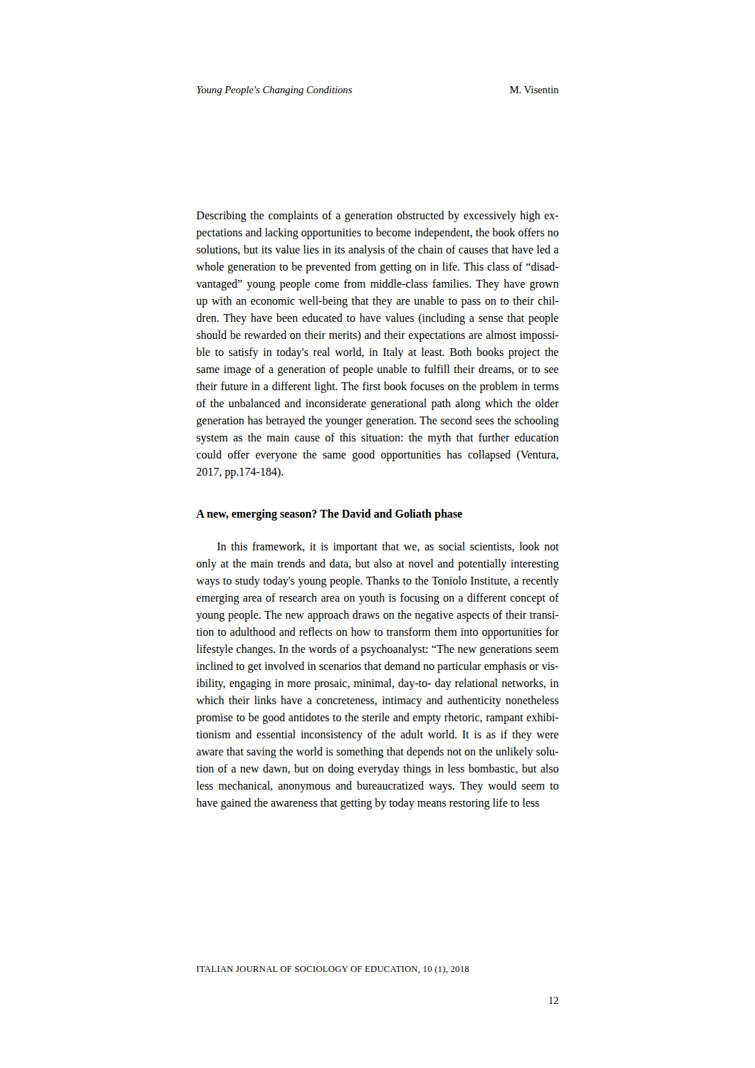Young People's Changing Conditions M. Visentin
Describing the complaints of a generation obstructed by excessively high expectations and lacking opportunities to become independent, the book offers no solutions, but its value lies in its analysis of the chain of causes that have led a whole generation to be prevented from getting on in life. This class of “disadvantaged” young people come from middle-class families. They have grown up with an economic well-being that they are unable to pass on to their children. They have been educated to have values (including a sense that people should be rewarded on their merits) and their expectations are almost impossible to satisfy in today's real world, in Italy at least. Both books project the same image of a generation of people unable to fulfill their dreams, or to see their future in a different light. The first book focuses on the problem in terms of the unbalanced and inconsiderate generational path along which the older generation has betrayed the younger generation. The second sees the schooling system as the main cause of this situation: the myth that further education could offer everyone the same good opportunities has collapsed (Ventura, 2017, pp.174-184).
A new, emerging season? The David and Goliath phase
In this framework, it is important that we, as social scientists, look not only at the main trends and data, but also at novel and potentially interesting ways to study today's young people. Thanks to the Toniolo Institute, a recently emerging area of research area on youth is focusing on a different concept of young people. The new approach draws on the negative aspects of their transition to adulthood and reflects on how to transform them into opportunities for lifestyle changes. In the words of a psychoanalyst: “The new generations seem inclined to get involved in scenarios that demand no particular emphasis or visibility, engaging in more prosaic, minimal, day-to- day relational networks, in which their links have a concreteness, intimacy and authenticity nonetheless promise to be good antidotes to the sterile and empty rhetoric, rampant exhibitionism and essential inconsistency of the adult world. It is as if they were aware that saving the world is something that depends not on the unlikely solution of a new dawn, but on doing everyday things in less bombastic, but also less mechanical, anonymous and bureaucratized ways. They would seem to have gained the awareness that getting by today means restoring life to less
Italian Journal of Sociology of Education, 10 (1), 2018
12